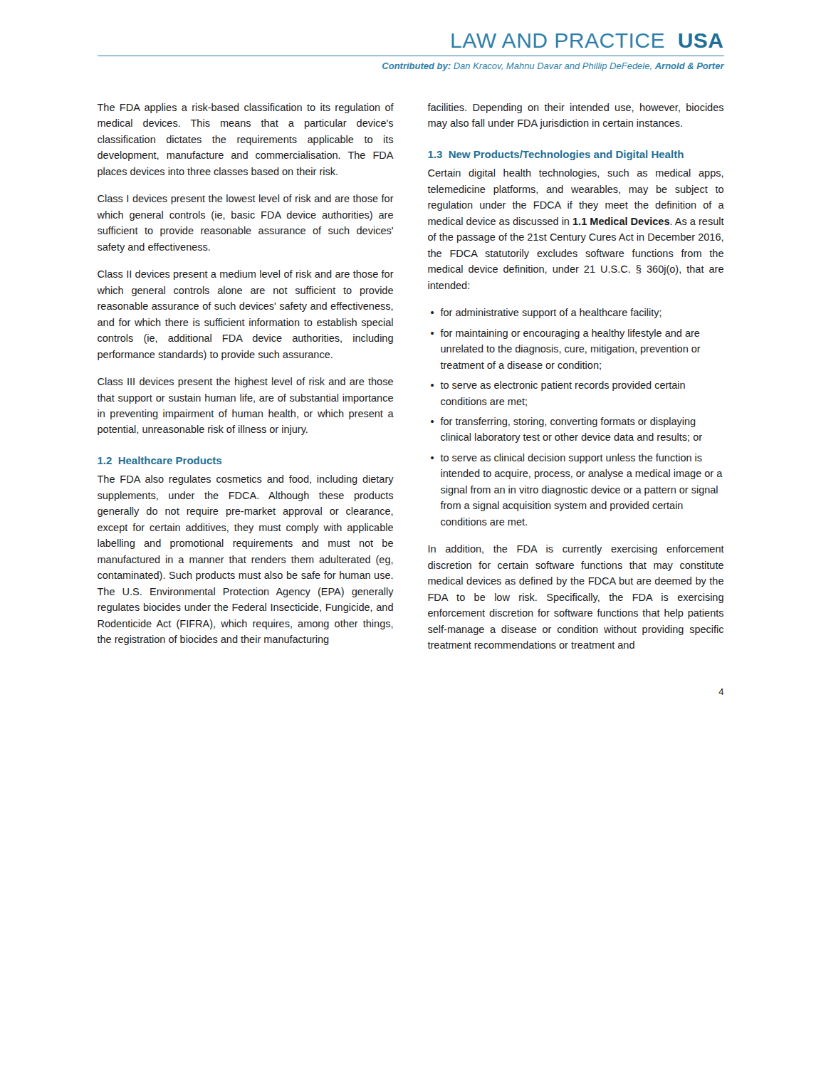LAW AND PRACTICE USA
Contributed by: Dan Kracov, Mahnu Davar and Phillip DeFedele, Arnold & Porter
The FDA applies a risk-based classification to its regulation of medical devices. This means that a particular device's classification dictates the requirements applicable to its development, manufacture and commercialisation. The FDA places devices into three classes based on their risk.
Class I devices present the lowest level of risk and are those for which general controls (ie, basic FDA device authorities) are sufficient to provide reasonable assurance of such devices' safety and effectiveness.
Class II devices present a medium level of risk and are those for which general controls alone are not sufficient to provide reasonable assurance of such devices' safety and effectiveness, and for which there is sufficient information to establish special controls (ie, additional FDA device authorities, including performance standards) to provide such assurance.
Class III devices present the highest level of risk and are those that support or sustain human life, are of substantial importance in preventing impairment of human health, or which present a potential, unreasonable risk of illness or injury.
1.2 Healthcare Products
The FDA also regulates cosmetics and food, including dietary supplements, under the FDCA. Although these products generally do not require pre-market approval or clearance, except for certain additives, they must comply with applicable labelling and promotional requirements and must not be manufactured in a manner that renders them adulterated (eg, contaminated). Such products must also be safe for human use. The U.S. Environmental Protection Agency (EPA) generally regulates biocides under the Federal Insecticide, Fungicide, and Rodenticide Act (FIFRA), which requires, among other things, the registration of biocides and their manufacturing
facilities. Depending on their intended use, however, biocides may also fall under FDA jurisdiction in certain instances.
1.3 New Products/Technologies and Digital Health
Certain digital health technologies, such as medical apps, telemedicine platforms, and wearables, may be subject to regulation under the FDCA if they meet the definition of a medical device as discussed in 1.1 Medical Devices. As a result of the passage of the 21st Century Cures Act in December 2016, the FDCA statutorily excludes software functions from the medical device definition, under 21 U.S.C. § 360j(o), that are intended:
for administrative support of a healthcare facility;
for maintaining or encouraging a healthy lifestyle and are unrelated to the diagnosis, cure, mitigation, prevention or treatment of a disease or condition;
to serve as electronic patient records provided certain conditions are met;
for transferring, storing, converting formats or displaying clinical laboratory test or other device data and results; or
to serve as clinical decision support unless the function is intended to acquire, process, or analyse a medical image or a signal from an in vitro diagnostic device or a pattern or signal from a signal acquisition system and provided certain conditions are met.
In addition, the FDA is currently exercising enforcement discretion for certain software functions that may constitute medical devices as defined by the FDCA but are deemed by the FDA to be low risk. Specifically, the FDA is exercising enforcement discretion for software functions that help patients self-manage a disease or condition without providing specific treatment recommendations or treatment and
4